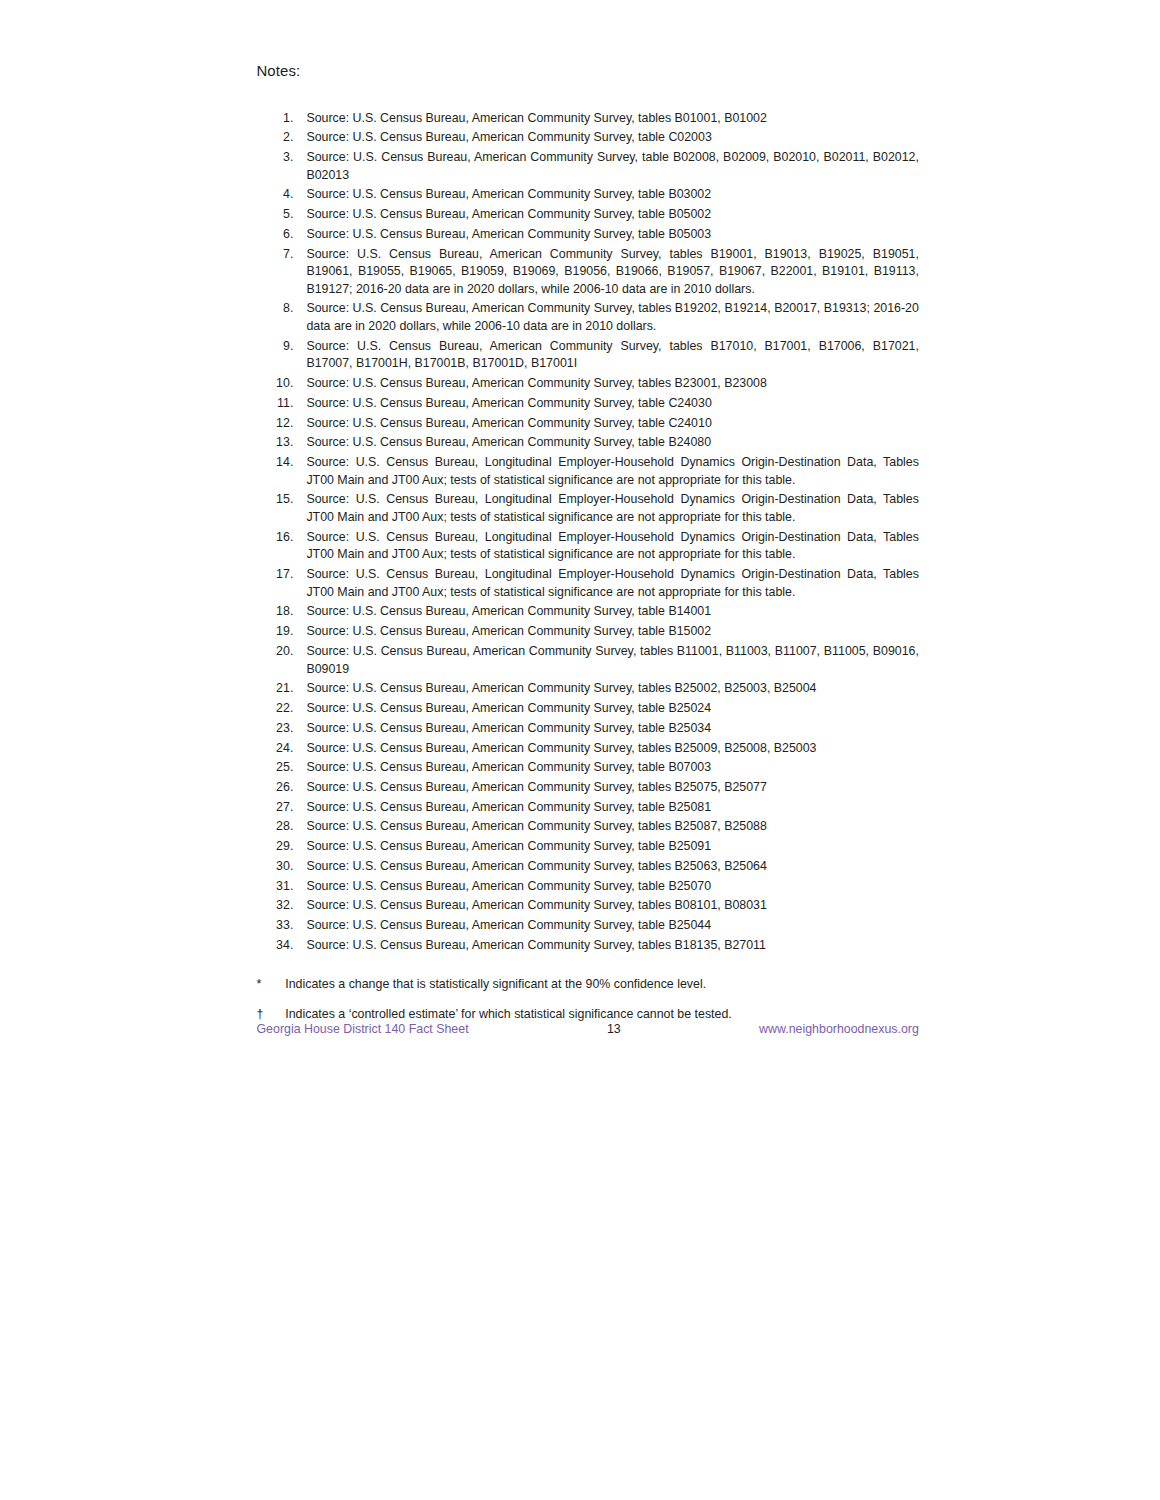Notes:
Source: U.S. Census Bureau, American Community Survey, tables B01001, B01002
Source: U.S. Census Bureau, American Community Survey, table C02003
Source: U.S. Census Bureau, American Community Survey, table B02008, B02009, B02010, B02011, B02012, B02013
Source: U.S. Census Bureau, American Community Survey, table B03002
Source: U.S. Census Bureau, American Community Survey, table B05002
Source: U.S. Census Bureau, American Community Survey, table B05003
Source: U.S. Census Bureau, American Community Survey, tables B19001, B19013, B19025, B19051, B19061, B19055, B19065, B19059, B19069, B19056, B19066, B19057, B19067, B22001, B19101, B19113, B19127; 2016-20 data are in 2020 dollars, while 2006-10 data are in 2010 dollars.
Source: U.S. Census Bureau, American Community Survey, tables B19202, B19214, B20017, B19313; 2016-20 data are in 2020 dollars, while 2006-10 data are in 2010 dollars.
Source: U.S. Census Bureau, American Community Survey, tables B17010, B17001, B17006, B17021, B17007, B17001H, B17001B, B17001D, B17001I
Source: U.S. Census Bureau, American Community Survey, tables B23001, B23008
Source: U.S. Census Bureau, American Community Survey, table C24030
Source: U.S. Census Bureau, American Community Survey, table C24010
Source: U.S. Census Bureau, American Community Survey, table B24080
Source: U.S. Census Bureau, Longitudinal Employer-Household Dynamics Origin-Destination Data, Tables JT00 Main and JT00 Aux; tests of statistical significance are not appropriate for this table.
Source: U.S. Census Bureau, Longitudinal Employer-Household Dynamics Origin-Destination Data, Tables JT00 Main and JT00 Aux; tests of statistical significance are not appropriate for this table.
Source: U.S. Census Bureau, Longitudinal Employer-Household Dynamics Origin-Destination Data, Tables JT00 Main and JT00 Aux; tests of statistical significance are not appropriate for this table.
Source: U.S. Census Bureau, Longitudinal Employer-Household Dynamics Origin-Destination Data, Tables JT00 Main and JT00 Aux; tests of statistical significance are not appropriate for this table.
Source: U.S. Census Bureau, American Community Survey, table B14001
Source: U.S. Census Bureau, American Community Survey, table B15002
Source: U.S. Census Bureau, American Community Survey, tables B11001, B11003, B11007, B11005, B09016, B09019
Source: U.S. Census Bureau, American Community Survey, tables B25002, B25003, B25004
Source: U.S. Census Bureau, American Community Survey, table B25024
Source: U.S. Census Bureau, American Community Survey, table B25034
Source: U.S. Census Bureau, American Community Survey, tables B25009, B25008, B25003
Source: U.S. Census Bureau, American Community Survey, table B07003
Source: U.S. Census Bureau, American Community Survey, tables B25075, B25077
Source: U.S. Census Bureau, American Community Survey, table B25081
Source: U.S. Census Bureau, American Community Survey, tables B25087, B25088
Source: U.S. Census Bureau, American Community Survey, table B25091
Source: U.S. Census Bureau, American Community Survey, tables B25063, B25064
Source: U.S. Census Bureau, American Community Survey, table B25070
Source: U.S. Census Bureau, American Community Survey, tables B08101, B08031
Source: U.S. Census Bureau, American Community Survey, table B25044
Source: U.S. Census Bureau, American Community Survey, tables B18135, B27011
*Indicates a change that is statistically significant at the 90% confidence level.
†Indicates a ‘controlled estimate’ for which statistical significance cannot be tested.
Georgia House District 140 Fact Sheet www.neighborhoodnexus.org
13